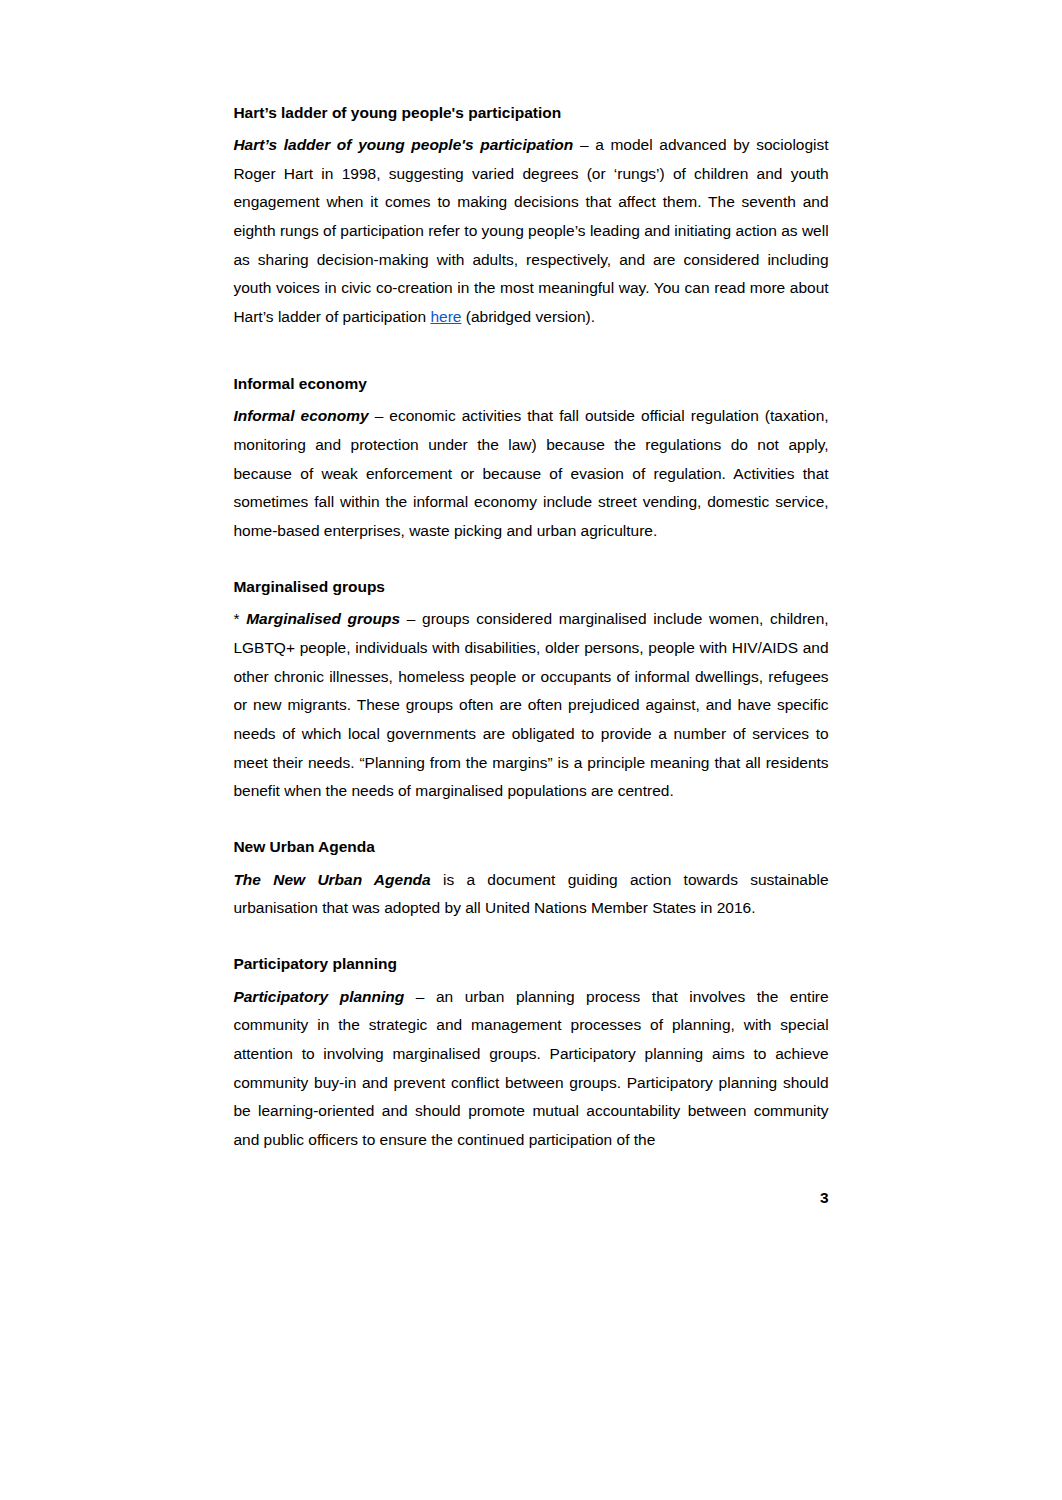Hart’s ladder of young people's participation
Hart’s ladder of young people's participation – a model advanced by sociologist Roger Hart in 1998, suggesting varied degrees (or ‘rungs’) of children and youth engagement when it comes to making decisions that affect them. The seventh and eighth rungs of participation refer to young people’s leading and initiating action as well as sharing decision-making with adults, respectively, and are considered including youth voices in civic co-creation in the most meaningful way. You can read more about Hart’s ladder of participation here (abridged version).
Informal economy
Informal economy – economic activities that fall outside official regulation (taxation, monitoring and protection under the law) because the regulations do not apply, because of weak enforcement or because of evasion of regulation. Activities that sometimes fall within the informal economy include street vending, domestic service, home-based enterprises, waste picking and urban agriculture.
Marginalised groups
* Marginalised groups – groups considered marginalised include women, children, LGBTQ+ people, individuals with disabilities, older persons, people with HIV/AIDS and other chronic illnesses, homeless people or occupants of informal dwellings, refugees or new migrants. These groups often are often prejudiced against, and have specific needs of which local governments are obligated to provide a number of services to meet their needs. “Planning from the margins” is a principle meaning that all residents benefit when the needs of marginalised populations are centred.
New Urban Agenda
The New Urban Agenda is a document guiding action towards sustainable urbanisation that was adopted by all United Nations Member States in 2016.
Participatory planning
Participatory planning – an urban planning process that involves the entire community in the strategic and management processes of planning, with special attention to involving marginalised groups. Participatory planning aims to achieve community buy-in and prevent conflict between groups. Participatory planning should be learning-oriented and should promote mutual accountability between community and public officers to ensure the continued participation of the
3